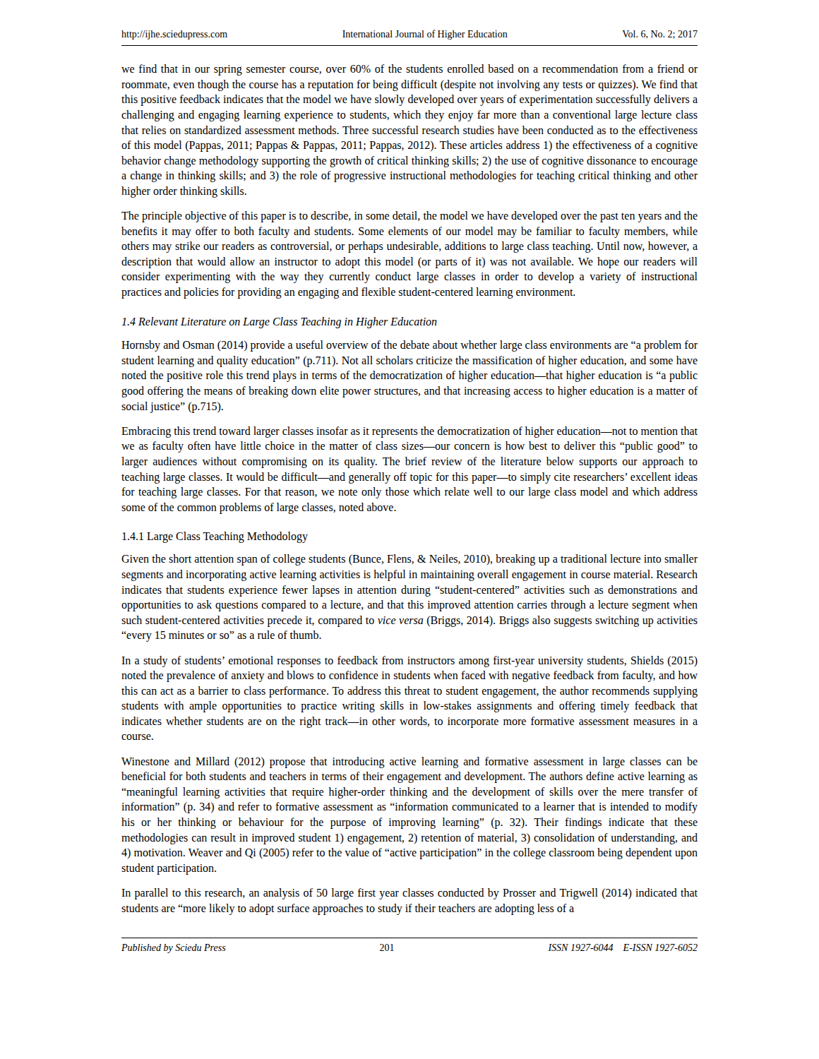http://ijhe.sciedupress.com International Journal of Higher Education Vol. 6, No. 2; 2017
we find that in our spring semester course, over 60% of the students enrolled based on a recommendation from a friend or roommate, even though the course has a reputation for being difficult (despite not involving any tests or quizzes). We find that this positive feedback indicates that the model we have slowly developed over years of experimentation successfully delivers a challenging and engaging learning experience to students, which they enjoy far more than a conventional large lecture class that relies on standardized assessment methods. Three successful research studies have been conducted as to the effectiveness of this model (Pappas, 2011; Pappas & Pappas, 2011; Pappas, 2012). These articles address 1) the effectiveness of a cognitive behavior change methodology supporting the growth of critical thinking skills; 2) the use of cognitive dissonance to encourage a change in thinking skills; and 3) the role of progressive instructional methodologies for teaching critical thinking and other higher order thinking skills.
The principle objective of this paper is to describe, in some detail, the model we have developed over the past ten years and the benefits it may offer to both faculty and students. Some elements of our model may be familiar to faculty members, while others may strike our readers as controversial, or perhaps undesirable, additions to large class teaching. Until now, however, a description that would allow an instructor to adopt this model (or parts of it) was not available. We hope our readers will consider experimenting with the way they currently conduct large classes in order to develop a variety of instructional practices and policies for providing an engaging and flexible student-centered learning environment.
1.4 Relevant Literature on Large Class Teaching in Higher Education
Hornsby and Osman (2014) provide a useful overview of the debate about whether large class environments are “a problem for student learning and quality education” (p.711). Not all scholars criticize the massification of higher education, and some have noted the positive role this trend plays in terms of the democratization of higher education—that higher education is “a public good offering the means of breaking down elite power structures, and that increasing access to higher education is a matter of social justice” (p.715).
Embracing this trend toward larger classes insofar as it represents the democratization of higher education—not to mention that we as faculty often have little choice in the matter of class sizes—our concern is how best to deliver this “public good” to larger audiences without compromising on its quality. The brief review of the literature below supports our approach to teaching large classes. It would be difficult—and generally off topic for this paper—to simply cite researchers’ excellent ideas for teaching large classes. For that reason, we note only those which relate well to our large class model and which address some of the common problems of large classes, noted above.
1.4.1 Large Class Teaching Methodology
Given the short attention span of college students (Bunce, Flens, & Neiles, 2010), breaking up a traditional lecture into smaller segments and incorporating active learning activities is helpful in maintaining overall engagement in course material. Research indicates that students experience fewer lapses in attention during “student-centered” activities such as demonstrations and opportunities to ask questions compared to a lecture, and that this improved attention carries through a lecture segment when such student-centered activities precede it, compared to vice versa (Briggs, 2014). Briggs also suggests switching up activities “every 15 minutes or so” as a rule of thumb.
In a study of students’ emotional responses to feedback from instructors among first-year university students, Shields (2015) noted the prevalence of anxiety and blows to confidence in students when faced with negative feedback from faculty, and how this can act as a barrier to class performance. To address this threat to student engagement, the author recommends supplying students with ample opportunities to practice writing skills in low-stakes assignments and offering timely feedback that indicates whether students are on the right track—in other words, to incorporate more formative assessment measures in a course.
Winestone and Millard (2012) propose that introducing active learning and formative assessment in large classes can be beneficial for both students and teachers in terms of their engagement and development. The authors define active learning as “meaningful learning activities that require higher-order thinking and the development of skills over the mere transfer of information” (p. 34) and refer to formative assessment as “information communicated to a learner that is intended to modify his or her thinking or behaviour for the purpose of improving learning” (p. 32). Their findings indicate that these methodologies can result in improved student 1) engagement, 2) retention of material, 3) consolidation of understanding, and 4) motivation. Weaver and Qi (2005) refer to the value of “active participation” in the college classroom being dependent upon student participation.
In parallel to this research, an analysis of 50 large first year classes conducted by Prosser and Trigwell (2014) indicated that students are “more likely to adopt surface approaches to study if their teachers are adopting less of a
Published by Sciedu Press 201 ISSN 1927-6044 E-ISSN 1927-6052